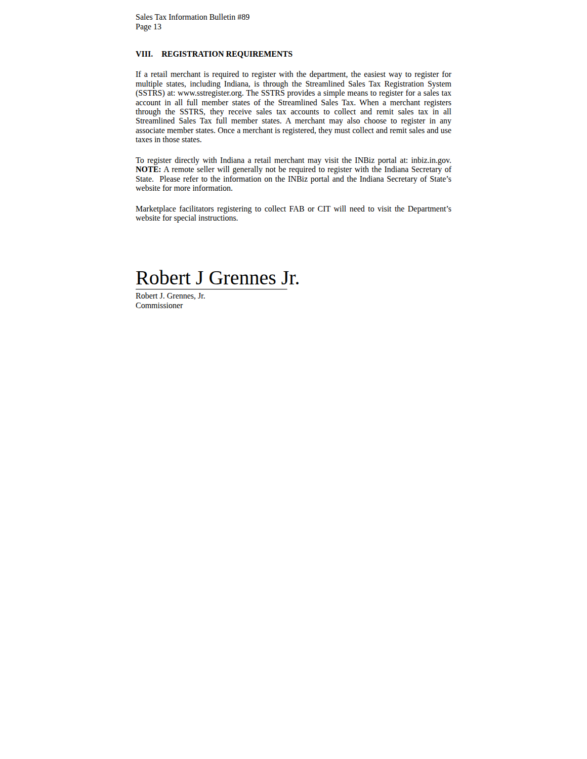Sales Tax Information Bulletin #89
Page 13
VIII. REGISTRATION REQUIREMENTS
If a retail merchant is required to register with the department, the easiest way to register for multiple states, including Indiana, is through the Streamlined Sales Tax Registration System (SSTRS) at: www.sstregister.org. The SSTRS provides a simple means to register for a sales tax account in all full member states of the Streamlined Sales Tax. When a merchant registers through the SSTRS, they receive sales tax accounts to collect and remit sales tax in all Streamlined Sales Tax full member states. A merchant may also choose to register in any associate member states. Once a merchant is registered, they must collect and remit sales and use taxes in those states.
To register directly with Indiana a retail merchant may visit the INBiz portal at: inbiz.in.gov. NOTE: A remote seller will generally not be required to register with the Indiana Secretary of State. Please refer to the information on the INBiz portal and the Indiana Secretary of State’s website for more information.
Marketplace facilitators registering to collect FAB or CIT will need to visit the Department’s website for special instructions.
Robert J Grennes Jr.
Robert J. Grennes, Jr. Commissioner